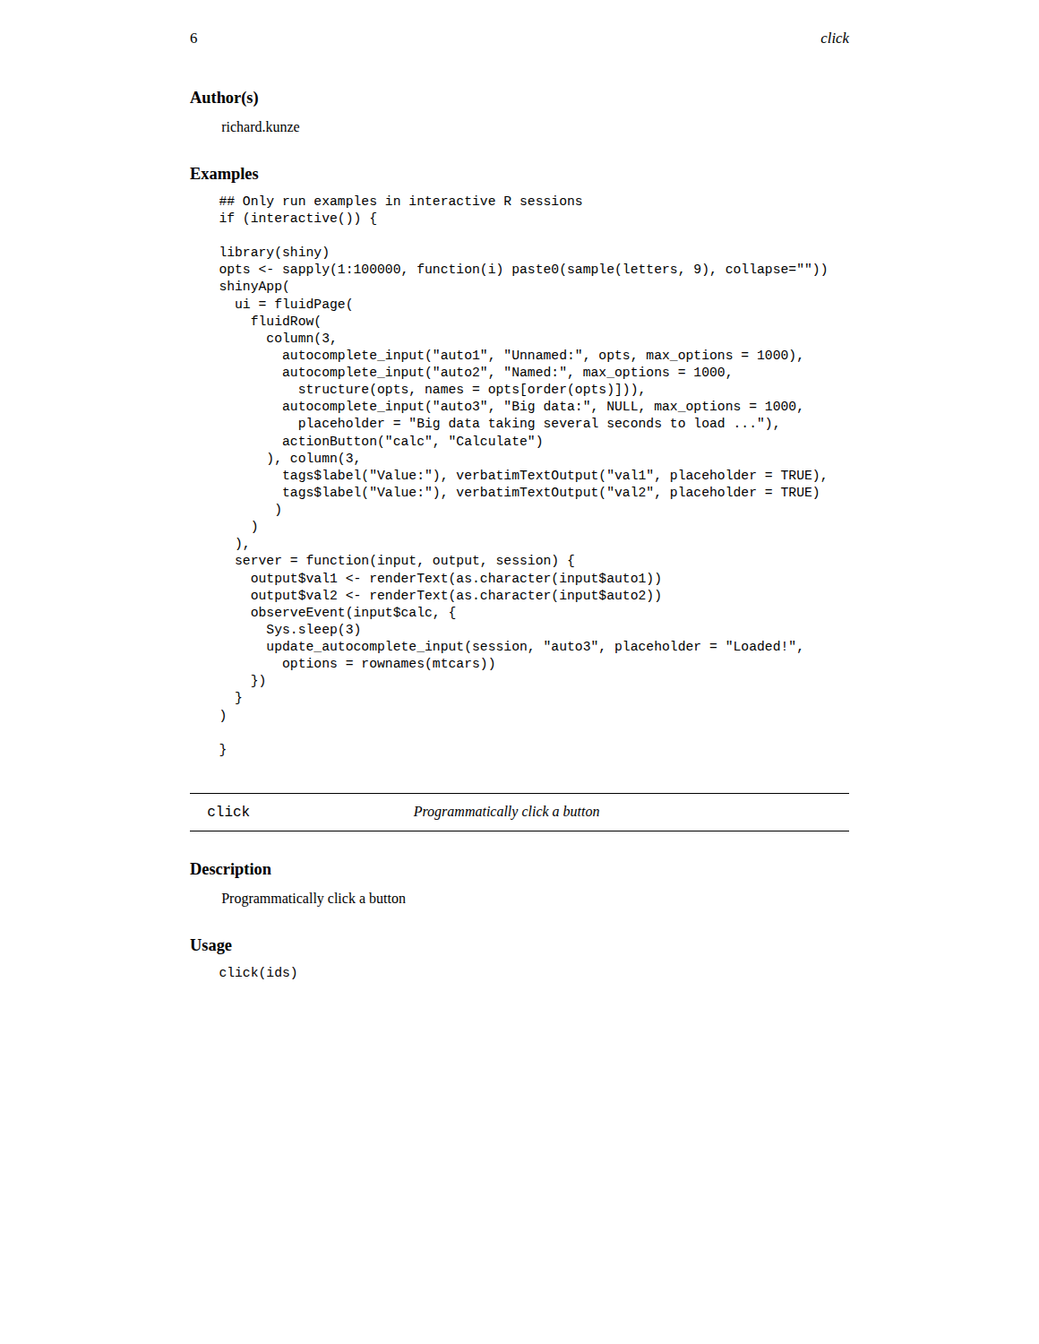6 click
Author(s)
richard.kunze
Examples
## Only run examples in interactive R sessions
if (interactive()) {

library(shiny)
opts <- sapply(1:100000, function(i) paste0(sample(letters, 9), collapse=""))
shinyApp(
  ui = fluidPage(
    fluidRow(
      column(3,
        autocomplete_input("auto1", "Unnamed:", opts, max_options = 1000),
        autocomplete_input("auto2", "Named:", max_options = 1000,
          structure(opts, names = opts[order(opts)])),
        autocomplete_input("auto3", "Big data:", NULL, max_options = 1000,
          placeholder = "Big data taking several seconds to load ..."),
        actionButton("calc", "Calculate")
      ), column(3,
        tags$label("Value:"), verbatimTextOutput("val1", placeholder = TRUE),
        tags$label("Value:"), verbatimTextOutput("val2", placeholder = TRUE)
       )
    )
  ),
  server = function(input, output, session) {
    output$val1 <- renderText(as.character(input$auto1))
    output$val2 <- renderText(as.character(input$auto2))
    observeEvent(input$calc, {
      Sys.sleep(3)
      update_autocomplete_input(session, "auto3", placeholder = "Loaded!",
        options = rownames(mtcars))
    })
  }
)

}
click Programmatically click a button
Description
Programmatically click a button
Usage
click(ids)